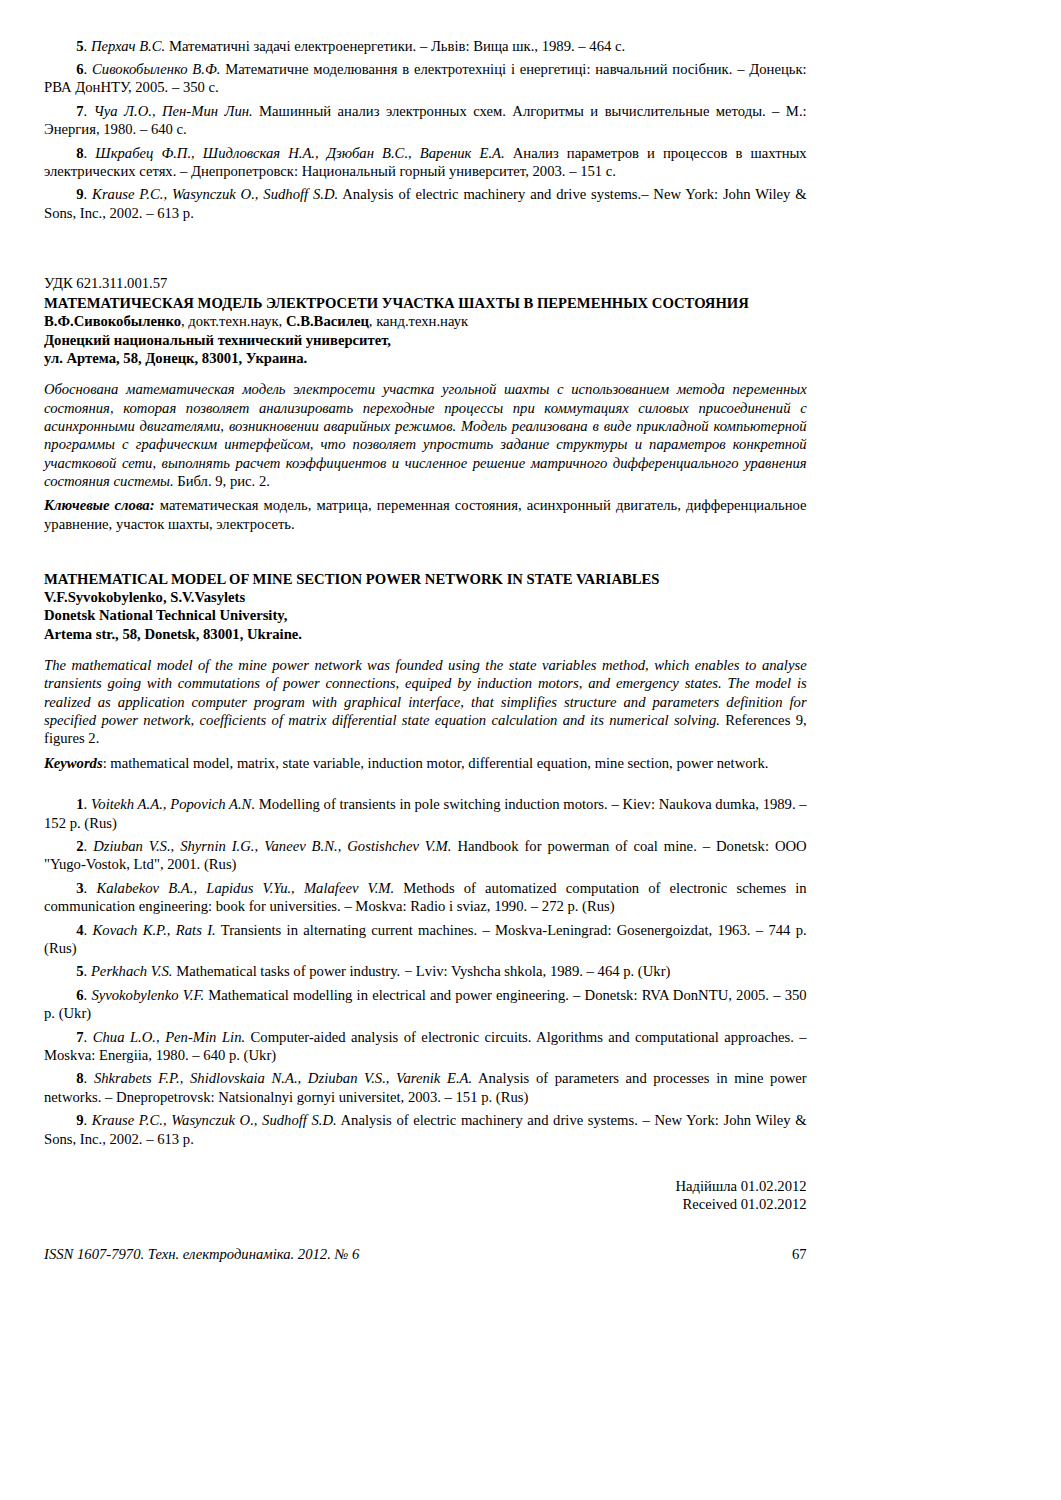5. Перхач В.С. Математичні задачі електроенергетики. – Львів: Вища шк., 1989. – 464 с.
6. Сивокобыленко В.Ф. Математичне моделювання в електротехніці і енергетиці: навчальний посібник. – Донецьк: РВА ДонНТУ, 2005. – 350 с.
7. Чуа Л.О., Пен-Мин Лин. Машинный анализ электронных схем. Алгоритмы и вычислительные методы. – М.: Энергия, 1980. – 640 с.
8. Шкрабец Ф.П., Шидловская Н.А., Дзюбан В.С., Вареник Е.А. Анализ параметров и процессов в шахтных электрических сетях. – Днепропетровск: Национальный горный университет, 2003. – 151 с.
9. Krause P.C., Wasynczuk O., Sudhoff S.D. Analysis of electric machinery and drive systems.– New York: John Wiley & Sons, Inc., 2002. – 613 p.
УДК 621.311.001.57
МАТЕМАТИЧЕСКАЯ МОДЕЛЬ ЭЛЕКТРОСЕТИ УЧАСТКА ШАХТЫ В ПЕРЕМЕННЫХ СОСТОЯНИЯ
В.Ф.Сивокобыленко, докт.техн.наук, С.В.Василец, канд.техн.наук
Донецкий национальный технический университет,
ул. Артема, 58, Донецк, 83001, Украина.
Обоснована математическая модель электросети участка угольной шахты с использованием метода переменных состояния, которая позволяет анализировать переходные процессы при коммутациях силовых присоединений с асинхронными двигателями, возникновении аварийных режимов. Модель реализована в виде прикладной компьютерной программы с графическим интерфейсом, что позволяет упростить задание структуры и параметров конкретной участковой сети, выполнять расчет коэффициентов и численное решение матричного дифференциального уравнения состояния системы. Библ. 9, рис. 2.
Ключевые слова: математическая модель, матрица, переменная состояния, асинхронный двигатель, дифференциальное уравнение, участок шахты, электросеть.
MATHEMATICAL MODEL OF MINE SECTION POWER NETWORK IN STATE VARIABLES
V.F.Syvokobylenko, S.V.Vasylets
Donetsk National Technical University,
Artema str., 58, Donetsk, 83001, Ukraine.
The mathematical model of the mine power network was founded using the state variables method, which enables to analyse transients going with commutations of power connections, equiped by induction motors, and emergency states. The model is realized as application computer program with graphical interface, that simplifies structure and parameters definition for specified power network, coefficients of matrix differential state equation calculation and its numerical solving. References 9, figures 2.
Keywords: mathematical model, matrix, state variable, induction motor, differential equation, mine section, power network.
1. Voitekh A.A., Popovich A.N. Modelling of transients in pole switching induction motors. – Kiev: Naukova dumka, 1989. – 152 p. (Rus)
2. Dziuban V.S., Shyrnin I.G., Vaneev B.N., Gostishchev V.M. Handbook for powerman of coal mine. – Donetsk: OOO "Yugo-Vostok, Ltd", 2001. (Rus)
3. Kalabekov B.A., Lapidus V.Yu., Malafeev V.M. Methods of automatized computation of electronic schemes in communication engineering: book for universities. – Moskva: Radio i sviaz, 1990. – 272 p. (Rus)
4. Kovach K.P., Rats I. Transients in alternating current machines. – Moskva-Leningrad: Gosenergoizdat, 1963. – 744 p. (Rus)
5. Perkhach V.S. Mathematical tasks of power industry. − Lviv: Vyshcha shkola, 1989. – 464 p. (Ukr)
6. Syvokobylenko V.F. Mathematical modelling in electrical and power engineering. – Donetsk: RVA DonNTU, 2005. – 350 p. (Ukr)
7. Chua L.O., Pen-Min Lin. Computer-aided analysis of electronic circuits. Algorithms and computational approaches. – Moskva: Energiia, 1980. – 640 p. (Ukr)
8. Shkrabets F.P., Shidlovskaia N.A., Dziuban V.S., Varenik E.A. Analysis of parameters and processes in mine power networks. – Dnepropetrovsk: Natsionalnyi gornyi universitet, 2003. – 151 p. (Rus)
9. Krause P.C., Wasynczuk O., Sudhoff S.D. Analysis of electric machinery and drive systems. – New York: John Wiley & Sons, Inc., 2002. – 613 p.
Надійшла 01.02.2012
Received 01.02.2012
ISSN 1607-7970. Техн. електродинаміка. 2012. № 6 67